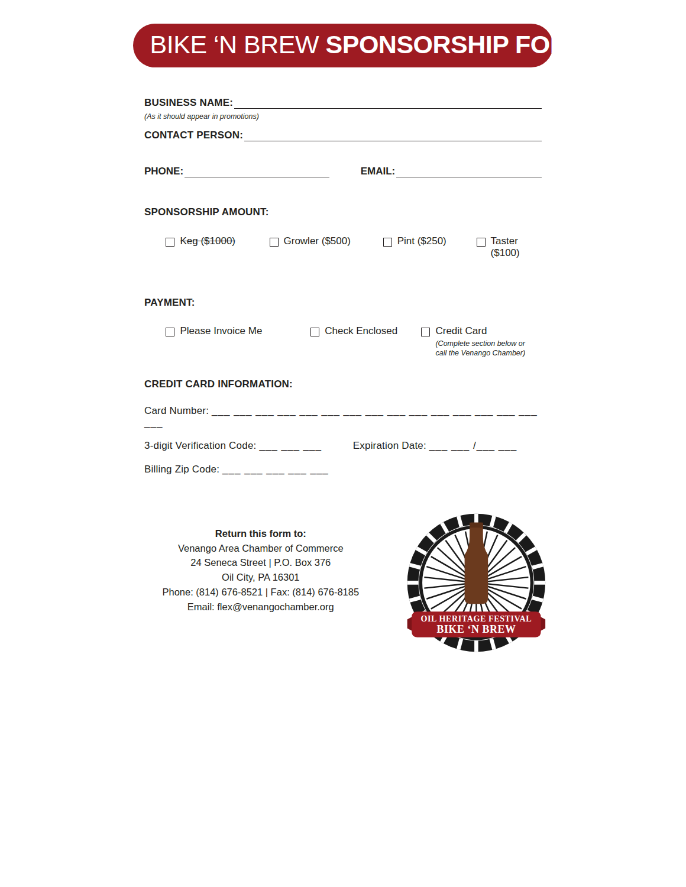BIKE ‘N BREW SPONSORSHIP FORM
BUSINESS NAME:
(As it should appear in promotions)
CONTACT PERSON:
PHONE: EMAIL:
SPONSORSHIP AMOUNT:
Keg ($1000) Growler ($500) Pint ($250) Taster ($100)
PAYMENT:
Please Invoice Me Check Enclosed Credit Card
(Complete section below or
call the Venango Chamber)
CREDIT CARD INFORMATION:
Card Number: ___ ___ ___ ___ ___ ___ ___ ___ ___ ___ ___ ___ ___ ___ ___ ___
3-digit Verification Code: ___ ___ ___ Expiration Date: ___ ___ /___ ___
Billing Zip Code: ___ ___ ___ ___ ___
Return this form to:
Venango Area Chamber of Commerce
24 Seneca Street | P.O. Box 376
Oil City, PA 16301
Phone: (814) 676-8521 | Fax: (814) 676-8185
Email: flex@venangochamber.org
OIL HERITAGE FESTIVAL BIKE ‘N BREW